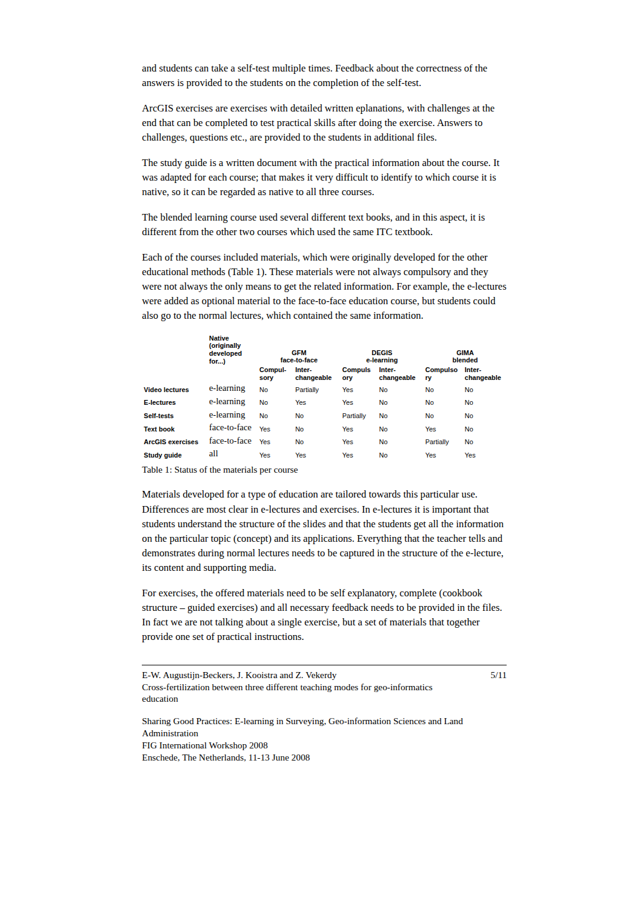and students can take a self-test multiple times. Feedback about the correctness of the answers is provided to the students on the completion of the self-test.
ArcGIS exercises are exercises with detailed written eplanations, with challenges at the end that can be completed to test practical skills after doing the exercise. Answers to challenges, questions etc., are provided to the students in additional files.
The study guide is a written document with the practical information about the course. It was adapted for each course; that makes it very difficult to identify to which course it is native, so it can be regarded as native to all three courses.
The blended learning course used several different text books, and in this aspect, it is different from the other two courses which used the same ITC textbook.
Each of the courses included materials, which were originally developed for the other educational methods (Table 1). These materials were not always compulsory and they were not always the only means to get the related information. For example, the e-lectures were added as optional material to the face-to-face education course, but students could also go to the normal lectures, which contained the same information.
| | Native (originally developed for...) | GFM face-to-face | DEGIS e-learning | GIMA blended |
| --- | --- | --- | --- | --- |
| | | Compul- sory | Inter- changeable | Compuls ory | Inter- changeable | Compulso ry | Inter- changeable |
| Video lectures | e-learning | No | Partially | Yes | No | No | No |
| E-lectures | e-learning | No | Yes | Yes | No | No | No |
| Self-tests | e-learning | No | No | Partially | No | No | No |
| Text book | face-to-face | Yes | No | Yes | No | Yes | No |
| ArcGIS exercises | face-to-face | Yes | No | Yes | No | Partially | No |
| Study guide | all | Yes | Yes | Yes | No | Yes | Yes |
Table 1: Status of the materials per course
Materials developed for a type of education are tailored towards this particular use. Differences are most clear in e-lectures and exercises. In e-lectures it is important that students understand the structure of the slides and that the students get all the information on the particular topic (concept) and its applications. Everything that the teacher tells and demonstrates during normal lectures needs to be captured in the structure of the e-lecture, its content and supporting media.
For exercises, the offered materials need to be self explanatory, complete (cookbook structure – guided exercises) and all necessary feedback needs to be provided in the files. In fact we are not talking about a single exercise, but a set of materials that together provide one set of practical instructions.
E-W. Augustijn-Beckers, J. Kooistra and Z. Vekerdy
Cross-fertilization between three different teaching modes for geo-informatics education
5/11
Sharing Good Practices: E-learning in Surveying, Geo-information Sciences and Land Administration
FIG International Workshop 2008
Enschede, The Netherlands, 11-13 June 2008